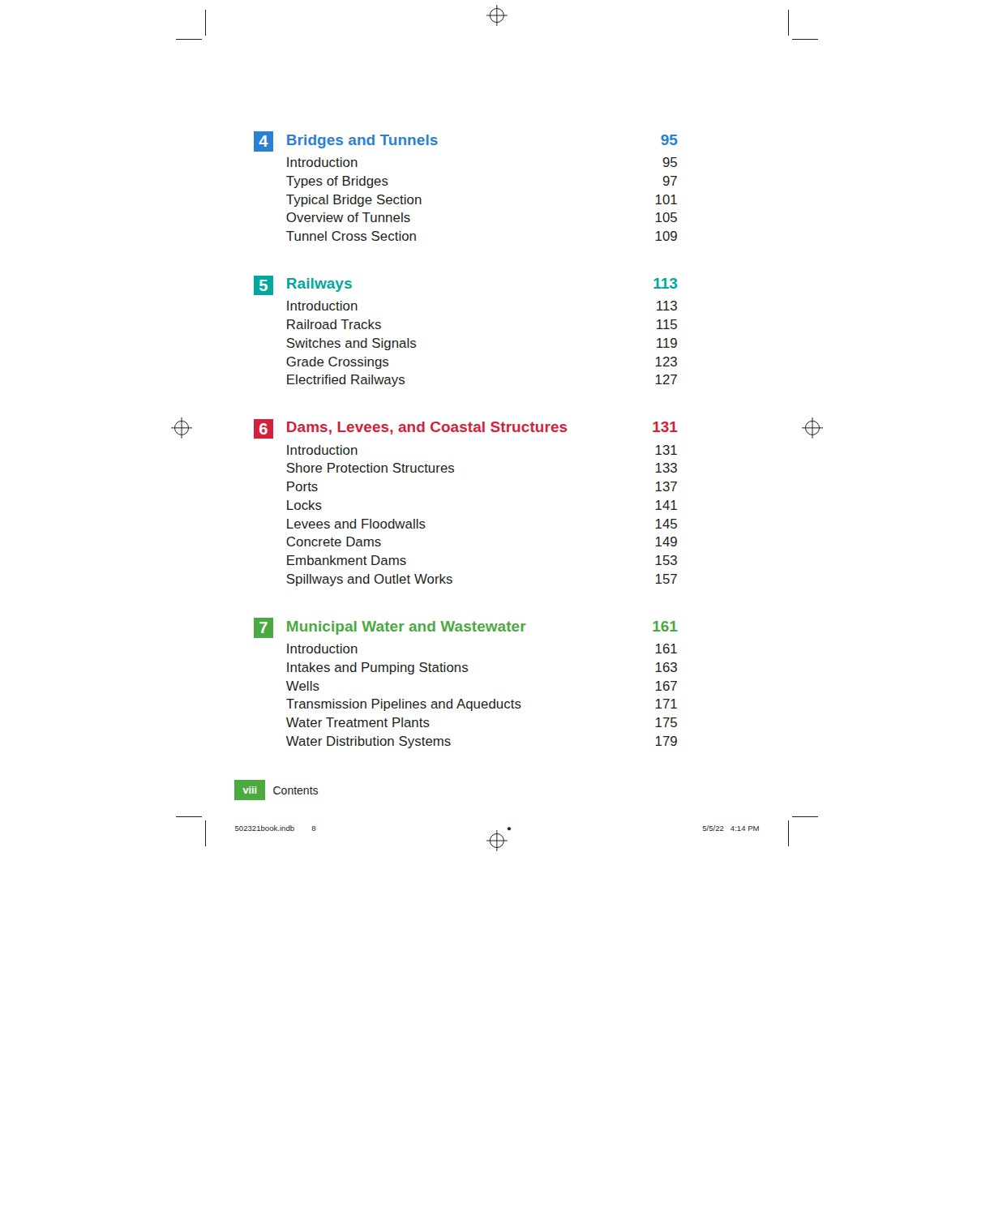4
Bridges and Tunnels
95
Introduction 95
Types of Bridges 97
Typical Bridge Section 101
Overview of Tunnels 105
Tunnel Cross Section 109
5
Railways
113
Introduction 113
Railroad Tracks 115
Switches and Signals 119
Grade Crossings 123
Electrified Railways 127
6
Dams, Levees, and Coastal Structures
131
Introduction 131
Shore Protection Structures 133
Ports 137
Locks 141
Levees and Floodwalls 145
Concrete Dams 149
Embankment Dams 153
Spillways and Outlet Works 157
7
Municipal Water and Wastewater
161
Introduction 161
Intakes and Pumping Stations 163
Wells 167
Transmission Pipelines and Aqueducts 171
Water Treatment Plants 175
Water Distribution Systems 179
viii
Contents
502321book.indb8
●
5/5/22 4:14 PM